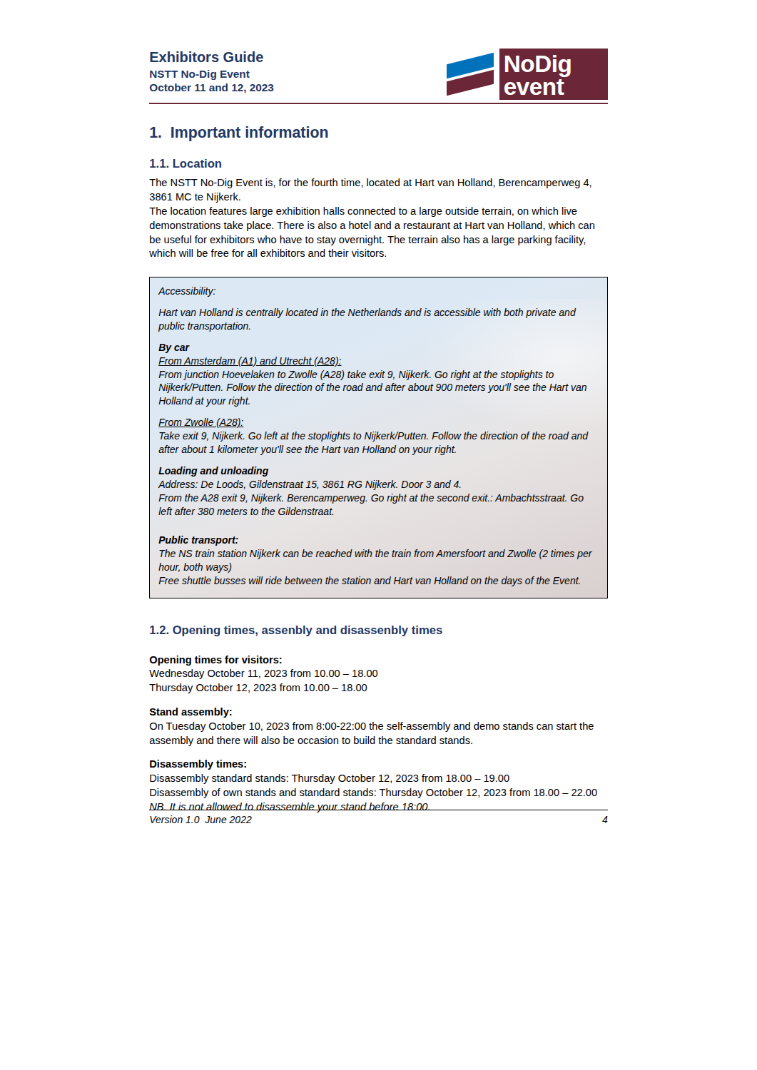Exhibitors Guide
NSTT No-Dig Event
October 11 and 12, 2023
NoDig event
1. Important information
1.1. Location
The NSTT No-Dig Event is, for the fourth time, located at Hart van Holland, Berencamperweg 4, 3861 MC te Nijkerk.
The location features large exhibition halls connected to a large outside terrain, on which live demonstrations take place. There is also a hotel and a restaurant at Hart van Holland, which can be useful for exhibitors who have to stay overnight. The terrain also has a large parking facility, which will be free for all exhibitors and their visitors.
Accessibility:
Hart van Holland is centrally located in the Netherlands and is accessible with both private and public transportation.
By car
From Amsterdam (A1) and Utrecht (A28):
From junction Hoevelaken to Zwolle (A28) take exit 9, Nijkerk. Go right at the stoplights to Nijkerk/Putten. Follow the direction of the road and after about 900 meters you'll see the Hart van Holland at your right.
From Zwolle (A28):
Take exit 9, Nijkerk. Go left at the stoplights to Nijkerk/Putten. Follow the direction of the road and after about 1 kilometer you'll see the Hart van Holland on your right.
Loading and unloading
Address: De Loods, Gildenstraat 15, 3861 RG Nijkerk. Door 3 and 4.
From the A28 exit 9, Nijkerk. Berencamperweg. Go right at the second exit.: Ambachtsstraat. Go left after 380 meters to the Gildenstraat.
Public transport:
The NS train station Nijkerk can be reached with the train from Amersfoort and Zwolle (2 times per hour, both ways)
Free shuttle busses will ride between the station and Hart van Holland on the days of the Event.
1.2. Opening times, assenbly and disassenbly times
Opening times for visitors:
Wednesday October 11, 2023 from 10.00 – 18.00
Thursday October 12, 2023 from 10.00 – 18.00
Stand assembly:
On Tuesday October 10, 2023 from 8:00-22:00 the self-assembly and demo stands can start the assembly and there will also be occasion to build the standard stands.
Disassembly times:
Disassembly standard stands: Thursday October 12, 2023 from 18.00 – 19.00
Disassembly of own stands and standard stands: Thursday October 12, 2023 from 18.00 – 22.00
NB. It is not allowed to disassemble your stand before 18:00.
Version 1.0 June 2022 4